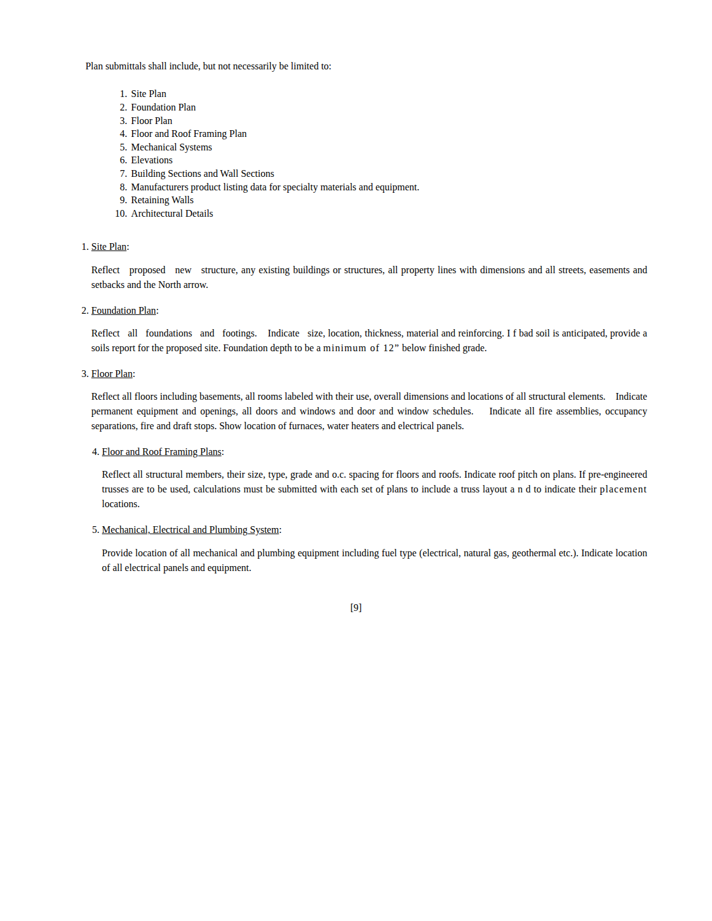Plan submittals shall include, but not necessarily be limited to:
Site Plan
Foundation Plan
Floor Plan
Floor and Roof Framing Plan
Mechanical Systems
Elevations
Building Sections and Wall Sections
Manufacturers product listing data for specialty materials and equipment.
Retaining Walls
Architectural Details
Site Plan:
Reflect proposed new structure, any existing buildings or structures, all property lines with dimensions and all streets, easements and setbacks and the North arrow.
Foundation Plan:
Reflect all foundations and footings. Indicate size, location, thickness, material and reinforcing. I f bad soil is anticipated, provide a soils report for the proposed site. Foundation depth to be a minimum of 12” below finished grade.
Floor Plan:
Reflect all floors including basements, all rooms labeled with their use, overall dimensions and locations of all structural elements. Indicate permanent equipment and openings, all doors and windows and door and window schedules. Indicate all fire assemblies, occupancy separations, fire and draft stops. Show location of furnaces, water heaters and electrical panels.
Floor and Roof Framing Plans:
Reflect all structural members, their size, type, grade and o.c. spacing for floors and roofs. Indicate roof pitch on plans. If pre-engineered trusses are to be used, calculations must be submitted with each set of plans to include a truss layout a n d to indicate their placement locations.
Mechanical, Electrical and Plumbing System:
Provide location of all mechanical and plumbing equipment including fuel type (electrical, natural gas, geothermal etc.). Indicate location of all electrical panels and equipment.
[9]